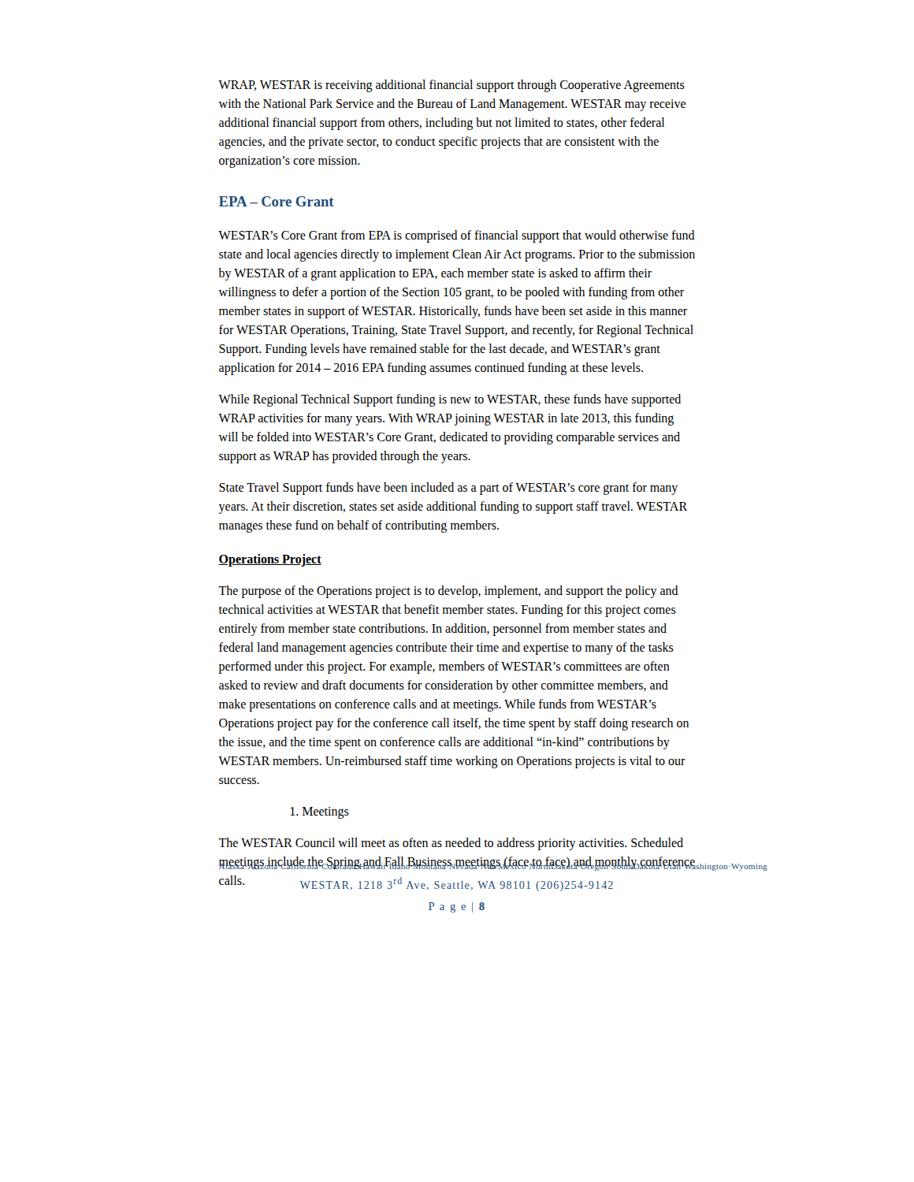WRAP, WESTAR is receiving additional financial support through Cooperative Agreements with the National Park Service and the Bureau of Land Management. WESTAR may receive additional financial support from others, including but not limited to states, other federal agencies, and the private sector, to conduct specific projects that are consistent with the organization’s core mission.
EPA – Core Grant
WESTAR’s Core Grant from EPA is comprised of financial support that would otherwise fund state and local agencies directly to implement Clean Air Act programs. Prior to the submission by WESTAR of a grant application to EPA, each member state is asked to affirm their willingness to defer a portion of the Section 105 grant, to be pooled with funding from other member states in support of WESTAR. Historically, funds have been set aside in this manner for WESTAR Operations, Training, State Travel Support, and recently, for Regional Technical Support. Funding levels have remained stable for the last decade, and WESTAR’s grant application for 2014 – 2016 EPA funding assumes continued funding at these levels.
While Regional Technical Support funding is new to WESTAR, these funds have supported WRAP activities for many years. With WRAP joining WESTAR in late 2013, this funding will be folded into WESTAR’s Core Grant, dedicated to providing comparable services and support as WRAP has provided through the years.
State Travel Support funds have been included as a part of WESTAR’s core grant for many years. At their discretion, states set aside additional funding to support staff travel. WESTAR manages these fund on behalf of contributing members.
Operations Project
The purpose of the Operations project is to develop, implement, and support the policy and technical activities at WESTAR that benefit member states. Funding for this project comes entirely from member state contributions. In addition, personnel from member states and federal land management agencies contribute their time and expertise to many of the tasks performed under this project. For example, members of WESTAR’s committees are often asked to review and draft documents for consideration by other committee members, and make presentations on conference calls and at meetings. While funds from WESTAR’s Operations project pay for the conference call itself, the time spent by staff doing research on the issue, and the time spent on conference calls are additional “in-kind” contributions by WESTAR members. Un-reimbursed staff time working on Operations projects is vital to our success.
Meetings
The WESTAR Council will meet as often as needed to address priority activities. Scheduled meetings include the Spring and Fall Business meetings (face to face) and monthly conference calls.
Alaska·Arizona·California·Colorado·Hawaii·Idaho·Montana·Nevada·NewMexico·NorthDakota·Oregon·SouthDakota·Utah·Washington·Wyoming
WESTAR, 1218 3rd Ave, Seattle, WA 98101 (206)254-9142
P a g e | 8